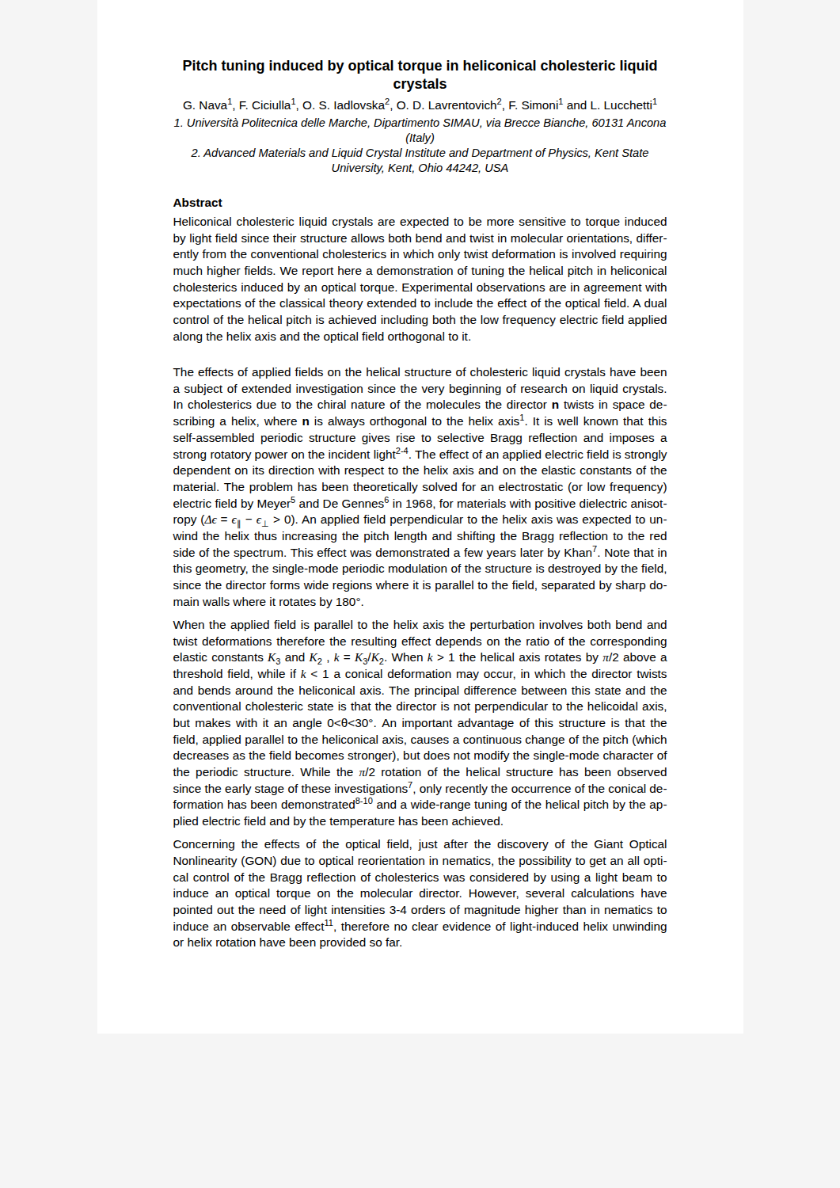Pitch tuning induced by optical torque in heliconical cholesteric liquid crystals
G. Nava1, F. Ciciulla1, O. S. Iadlovska2, O. D. Lavrentovich2, F. Simoni1 and L. Lucchetti1
1. Università Politecnica delle Marche, Dipartimento SIMAU, via Brecce Bianche, 60131 Ancona (Italy)
2. Advanced Materials and Liquid Crystal Institute and Department of Physics, Kent State University, Kent, Ohio 44242, USA
Abstract
Heliconical cholesteric liquid crystals are expected to be more sensitive to torque induced by light field since their structure allows both bend and twist in molecular orientations, differently from the conventional cholesterics in which only twist deformation is involved requiring much higher fields. We report here a demonstration of tuning the helical pitch in heliconical cholesterics induced by an optical torque. Experimental observations are in agreement with expectations of the classical theory extended to include the effect of the optical field. A dual control of the helical pitch is achieved including both the low frequency electric field applied along the helix axis and the optical field orthogonal to it.
The effects of applied fields on the helical structure of cholesteric liquid crystals have been a subject of extended investigation since the very beginning of research on liquid crystals. In cholesterics due to the chiral nature of the molecules the director n twists in space describing a helix, where n is always orthogonal to the helix axis1. It is well known that this self-assembled periodic structure gives rise to selective Bragg reflection and imposes a strong rotatory power on the incident light2-4. The effect of an applied electric field is strongly dependent on its direction with respect to the helix axis and on the elastic constants of the material. The problem has been theoretically solved for an electrostatic (or low frequency) electric field by Meyer5 and De Gennes6 in 1968, for materials with positive dielectric anisotropy (Δϵ = ϵ∥ − ϵ⊥ > 0). An applied field perpendicular to the helix axis was expected to unwind the helix thus increasing the pitch length and shifting the Bragg reflection to the red side of the spectrum. This effect was demonstrated a few years later by Khan7. Note that in this geometry, the single-mode periodic modulation of the structure is destroyed by the field, since the director forms wide regions where it is parallel to the field, separated by sharp domain walls where it rotates by 180°.
When the applied field is parallel to the helix axis the perturbation involves both bend and twist deformations therefore the resulting effect depends on the ratio of the corresponding elastic constants K3 and K2 , k = K3/K2. When k > 1 the helical axis rotates by π/2 above a threshold field, while if k < 1 a conical deformation may occur, in which the director twists and bends around the heliconical axis. The principal difference between this state and the conventional cholesteric state is that the director is not perpendicular to the helicoidal axis, but makes with it an angle 0<θ<30°. An important advantage of this structure is that the field, applied parallel to the heliconical axis, causes a continuous change of the pitch (which decreases as the field becomes stronger), but does not modify the single-mode character of the periodic structure. While the π/2 rotation of the helical structure has been observed since the early stage of these investigations7, only recently the occurrence of the conical deformation has been demonstrated8-10 and a wide-range tuning of the helical pitch by the applied electric field and by the temperature has been achieved.
Concerning the effects of the optical field, just after the discovery of the Giant Optical Nonlinearity (GON) due to optical reorientation in nematics, the possibility to get an all optical control of the Bragg reflection of cholesterics was considered by using a light beam to induce an optical torque on the molecular director. However, several calculations have pointed out the need of light intensities 3-4 orders of magnitude higher than in nematics to induce an observable effect11, therefore no clear evidence of light-induced helix unwinding or helix rotation have been provided so far.